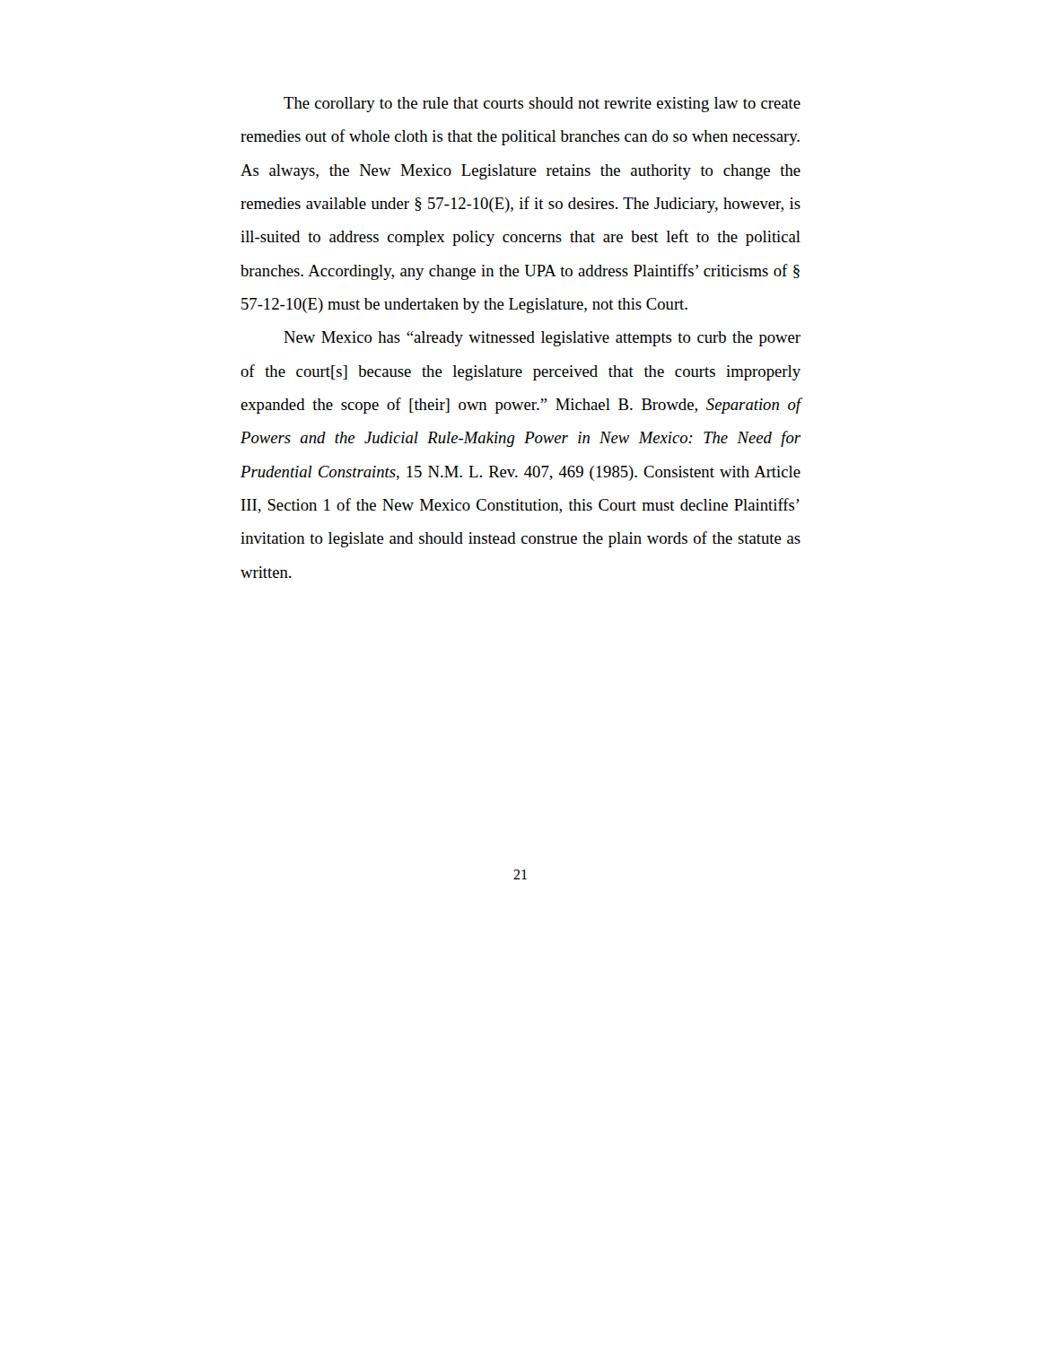The corollary to the rule that courts should not rewrite existing law to create remedies out of whole cloth is that the political branches can do so when necessary. As always, the New Mexico Legislature retains the authority to change the remedies available under § 57-12-10(E), if it so desires. The Judiciary, however, is ill-suited to address complex policy concerns that are best left to the political branches. Accordingly, any change in the UPA to address Plaintiffs’ criticisms of § 57-12-10(E) must be undertaken by the Legislature, not this Court.
New Mexico has “already witnessed legislative attempts to curb the power of the court[s] because the legislature perceived that the courts improperly expanded the scope of [their] own power.” Michael B. Browde, Separation of Powers and the Judicial Rule-Making Power in New Mexico: The Need for Prudential Constraints, 15 N.M. L. Rev. 407, 469 (1985). Consistent with Article III, Section 1 of the New Mexico Constitution, this Court must decline Plaintiffs’ invitation to legislate and should instead construe the plain words of the statute as written.
21